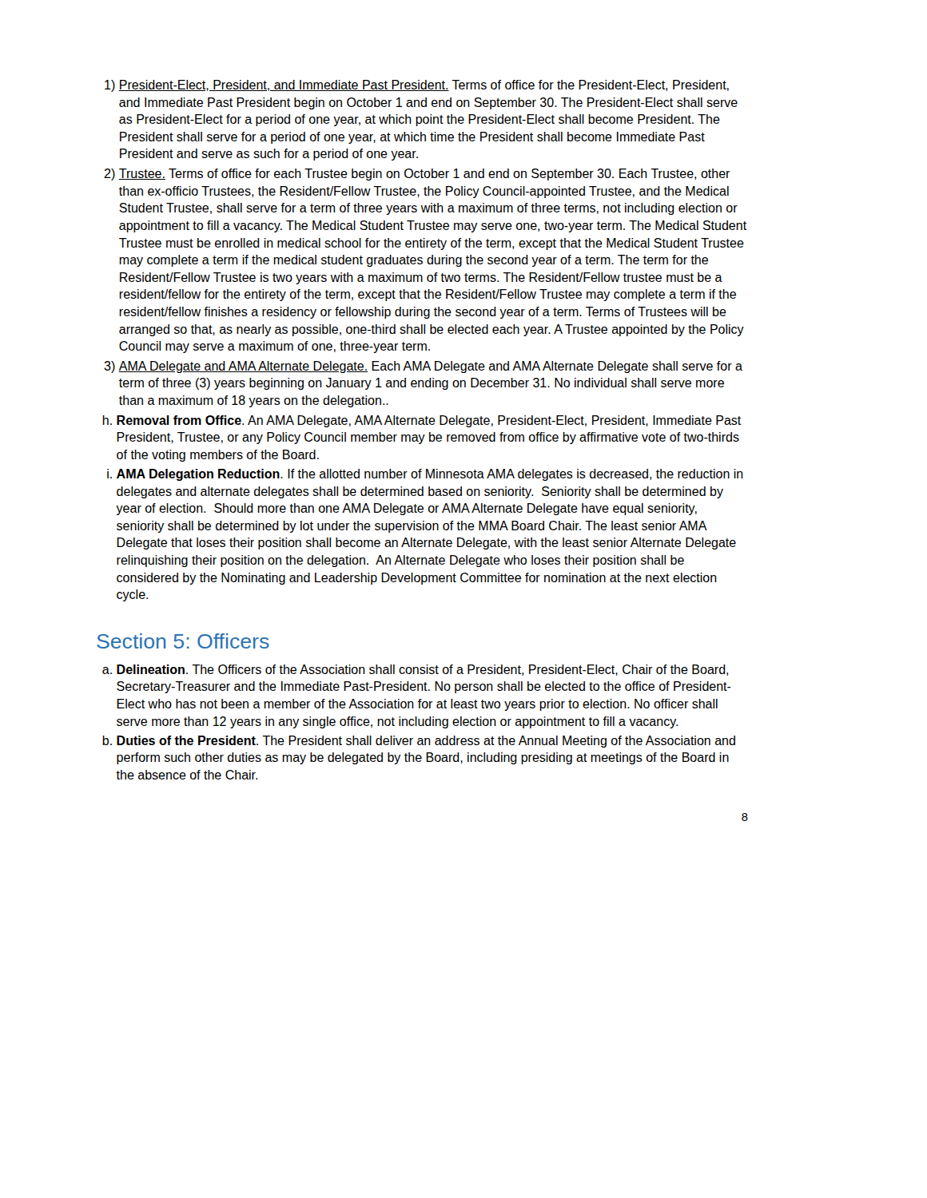President-Elect, President, and Immediate Past President. Terms of office for the President-Elect, President, and Immediate Past President begin on October 1 and end on September 30. The President-Elect shall serve as President-Elect for a period of one year, at which point the President-Elect shall become President. The President shall serve for a period of one year, at which time the President shall become Immediate Past President and serve as such for a period of one year.
Trustee. Terms of office for each Trustee begin on October 1 and end on September 30. Each Trustee, other than ex-officio Trustees, the Resident/Fellow Trustee, the Policy Council-appointed Trustee, and the Medical Student Trustee, shall serve for a term of three years with a maximum of three terms, not including election or appointment to fill a vacancy. The Medical Student Trustee may serve one, two-year term. The Medical Student Trustee must be enrolled in medical school for the entirety of the term, except that the Medical Student Trustee may complete a term if the medical student graduates during the second year of a term. The term for the Resident/Fellow Trustee is two years with a maximum of two terms. The Resident/Fellow trustee must be a resident/fellow for the entirety of the term, except that the Resident/Fellow Trustee may complete a term if the resident/fellow finishes a residency or fellowship during the second year of a term. Terms of Trustees will be arranged so that, as nearly as possible, one-third shall be elected each year. A Trustee appointed by the Policy Council may serve a maximum of one, three-year term.
AMA Delegate and AMA Alternate Delegate. Each AMA Delegate and AMA Alternate Delegate shall serve for a term of three (3) years beginning on January 1 and ending on December 31. No individual shall serve more than a maximum of 18 years on the delegation..
Removal from Office. An AMA Delegate, AMA Alternate Delegate, President-Elect, President, Immediate Past President, Trustee, or any Policy Council member may be removed from office by affirmative vote of two-thirds of the voting members of the Board.
AMA Delegation Reduction. If the allotted number of Minnesota AMA delegates is decreased, the reduction in delegates and alternate delegates shall be determined based on seniority. Seniority shall be determined by year of election. Should more than one AMA Delegate or AMA Alternate Delegate have equal seniority, seniority shall be determined by lot under the supervision of the MMA Board Chair. The least senior AMA Delegate that loses their position shall become an Alternate Delegate, with the least senior Alternate Delegate relinquishing their position on the delegation. An Alternate Delegate who loses their position shall be considered by the Nominating and Leadership Development Committee for nomination at the next election cycle.
Section 5: Officers
Delineation. The Officers of the Association shall consist of a President, President-Elect, Chair of the Board, Secretary-Treasurer and the Immediate Past-President. No person shall be elected to the office of President-Elect who has not been a member of the Association for at least two years prior to election. No officer shall serve more than 12 years in any single office, not including election or appointment to fill a vacancy.
Duties of the President. The President shall deliver an address at the Annual Meeting of the Association and perform such other duties as may be delegated by the Board, including presiding at meetings of the Board in the absence of the Chair.
8